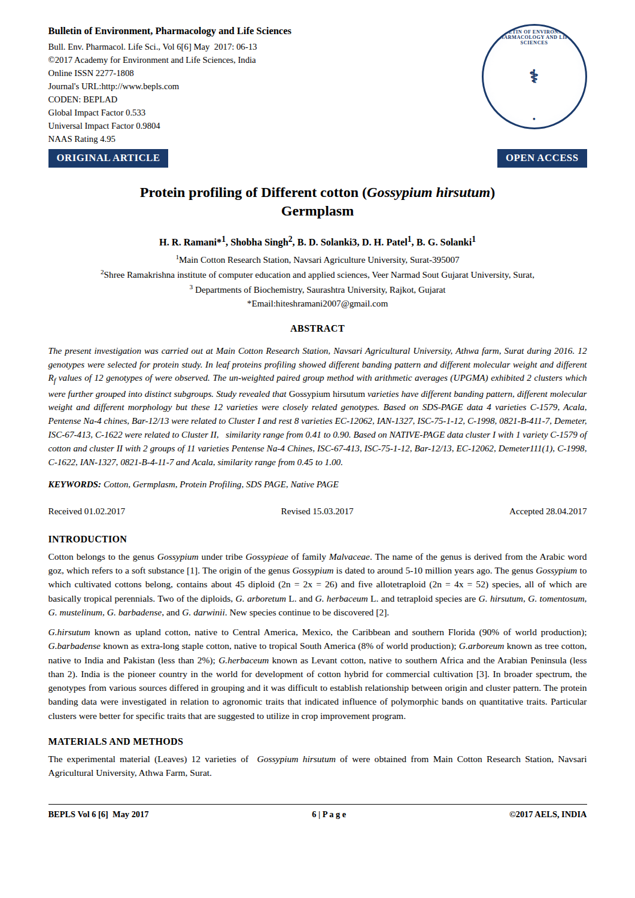Bulletin of Environment, Pharmacology and Life Sciences
Bull. Env. Pharmacol. Life Sci., Vol 6[6] May 2017: 06-13
©2017 Academy for Environment and Life Sciences, India
Online ISSN 2277-1808
Journal's URL:http://www.bepls.com
CODEN: BEPLAD
Global Impact Factor 0.533
Universal Impact Factor 0.9804
NAAS Rating 4.95
BULLETIN OF ENVIRONMENT PHARMACOLOGY AND LIFE SCIENCES
⚕
●
ORIGINAL ARTICLE
OPEN ACCESS
Protein profiling of Different cotton (Gossypium hirsutum)
Germplasm
H. R. Ramani*1, Shobha Singh2, B. D. Solanki3, D. H. Patel1, B. G. Solanki1
1Main Cotton Research Station, Navsari Agriculture University, Surat-395007
2Shree Ramakrishna institute of computer education and applied sciences, Veer Narmad Sout Gujarat University, Surat,
3 Departments of Biochemistry, Saurashtra University, Rajkot, Gujarat
*Email:hiteshramani2007@gmail.com
ABSTRACT
The present investigation was carried out at Main Cotton Research Station, Navsari Agricultural University, Athwa farm, Surat during 2016. 12 genotypes were selected for protein study. In leaf proteins profiling showed different banding pattern and different molecular weight and different Rf values of 12 genotypes of were observed. The un-weighted paired group method with arithmetic averages (UPGMA) exhibited 2 clusters which were further grouped into distinct subgroups. Study revealed that Gossypium hirsutum varieties have different banding pattern, different molecular weight and different morphology but these 12 varieties were closely related genotypes. Based on SDS-PAGE data 4 varieties C-1579, Acala, Pentense Na-4 chines, Bar-12/13 were related to Cluster I and rest 8 varieties EC-12062, IAN-1327, ISC-75-1-12, C-1998, 0821-B-411-7, Demeter, ISC-67-413, C-1622 were related to Cluster II, similarity range from 0.41 to 0.90. Based on NATIVE-PAGE data cluster I with 1 variety C-1579 of cotton and cluster II with 2 groups of 11 varieties Pentense Na-4 Chines, ISC-67-413, ISC-75-1-12, Bar-12/13, EC-12062, Demeter111(1), C-1998, C-1622, IAN-1327, 0821-B-4-11-7 and Acala, similarity range from 0.45 to 1.00.
KEYWORDS: Cotton, Germplasm, Protein Profiling, SDS PAGE, Native PAGE
Received 01.02.2017 Revised 15.03.2017 Accepted 28.04.2017
INTRODUCTION
Cotton belongs to the genus Gossypium under tribe Gossypieae of family Malvaceae. The name of the genus is derived from the Arabic word goz, which refers to a soft substance [1]. The origin of the genus Gossypium is dated to around 5-10 million years ago. The genus Gossypium to which cultivated cottons belong, contains about 45 diploid (2n = 2x = 26) and five allotetraploid (2n = 4x = 52) species, all of which are basically tropical perennials. Two of the diploids, G. arboretum L. and G. herbaceum L. and tetraploid species are G. hirsutum, G. tomentosum, G. mustelinum, G. barbadense, and G. darwinii. New species continue to be discovered [2].
G.hirsutum known as upland cotton, native to Central America, Mexico, the Caribbean and southern Florida (90% of world production); G.barbadense known as extra-long staple cotton, native to tropical South America (8% of world production); G.arboreum known as tree cotton, native to India and Pakistan (less than 2%); G.herbaceum known as Levant cotton, native to southern Africa and the Arabian Peninsula (less than 2). India is the pioneer country in the world for development of cotton hybrid for commercial cultivation [3]. In broader spectrum, the genotypes from various sources differed in grouping and it was difficult to establish relationship between origin and cluster pattern. The protein banding data were investigated in relation to agronomic traits that indicated influence of polymorphic bands on quantitative traits. Particular clusters were better for specific traits that are suggested to utilize in crop improvement program.
MATERIALS AND METHODS
The experimental material (Leaves) 12 varieties of Gossypium hirsutum of were obtained from Main Cotton Research Station, Navsari Agricultural University, Athwa Farm, Surat.
BEPLS Vol 6 [6] May 2017 6 | P a g e ©2017 AELS, INDIA